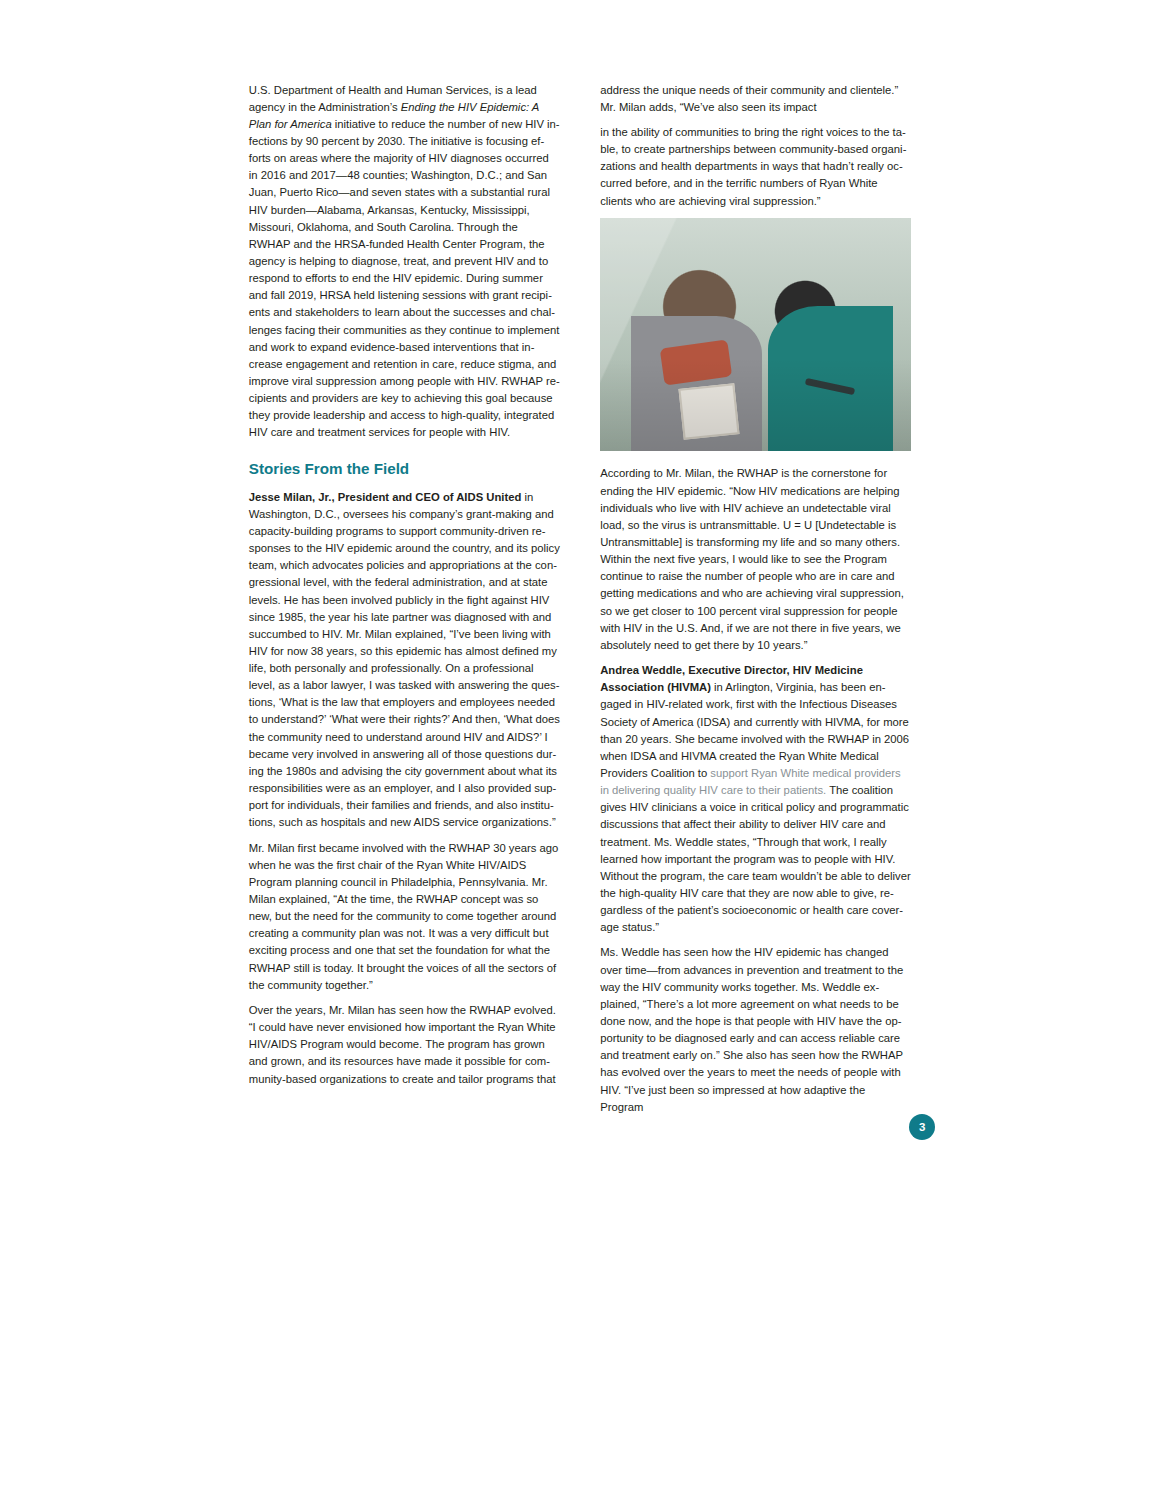U.S. Department of Health and Human Services, is a lead agency in the Administration’s Ending the HIV Epidemic: A Plan for America initiative to reduce the number of new HIV infections by 90 percent by 2030. The initiative is focusing efforts on areas where the majority of HIV diagnoses occurred in 2016 and 2017—48 counties; Washington, D.C.; and San Juan, Puerto Rico—and seven states with a substantial rural HIV burden—Alabama, Arkansas, Kentucky, Mississippi, Missouri, Oklahoma, and South Carolina. Through the RWHAP and the HRSA-funded Health Center Program, the agency is helping to diagnose, treat, and prevent HIV and to respond to efforts to end the HIV epidemic. During summer and fall 2019, HRSA held listening sessions with grant recipients and stakeholders to learn about the successes and challenges facing their communities as they continue to implement and work to expand evidence-based interventions that increase engagement and retention in care, reduce stigma, and improve viral suppression among people with HIV. RWHAP recipients and providers are key to achieving this goal because they provide leadership and access to high-quality, integrated HIV care and treatment services for people with HIV.
Stories From the Field
Jesse Milan, Jr., President and CEO of AIDS United in Washington, D.C., oversees his company’s grant-making and capacity-building programs to support community-driven responses to the HIV epidemic around the country, and its policy team, which advocates policies and appropriations at the congressional level, with the federal administration, and at state levels. He has been involved publicly in the fight against HIV since 1985, the year his late partner was diagnosed with and succumbed to HIV. Mr. Milan explained, “I’ve been living with HIV for now 38 years, so this epidemic has almost defined my life, both personally and professionally. On a professional level, as a labor lawyer, I was tasked with answering the questions, ‘What is the law that employers and employees needed to understand?’ ‘What were their rights?’ And then, ‘What does the community need to understand around HIV and AIDS?’ I became very involved in answering all of those questions during the 1980s and advising the city government about what its responsibilities were as an employer, and I also provided support for individuals, their families and friends, and also institutions, such as hospitals and new AIDS service organizations.”
Mr. Milan first became involved with the RWHAP 30 years ago when he was the first chair of the Ryan White HIV/AIDS Program planning council in Philadelphia, Pennsylvania. Mr. Milan explained, “At the time, the RWHAP concept was so new, but the need for the community to come together around creating a community plan was not. It was a very difficult but exciting process and one that set the foundation for what the RWHAP still is today. It brought the voices of all the sectors of the community together.”
Over the years, Mr. Milan has seen how the RWHAP evolved. “I could have never envisioned how important the Ryan White HIV/AIDS Program would become. The program has grown and grown, and its resources have made it possible for community-based organizations to create and tailor programs that address the unique needs of their community and clientele.” Mr. Milan adds, “We’ve also seen its impact
in the ability of communities to bring the right voices to the table, to create partnerships between community-based organizations and health departments in ways that hadn’t really occurred before, and in the terrific numbers of Ryan White clients who are achieving viral suppression.”
According to Mr. Milan, the RWHAP is the cornerstone for ending the HIV epidemic. “Now HIV medications are helping individuals who live with HIV achieve an undetectable viral load, so the virus is untransmittable. U = U [Undetectable is Untransmittable] is transforming my life and so many others. Within the next five years, I would like to see the Program continue to raise the number of people who are in care and getting medications and who are achieving viral suppression, so we get closer to 100 percent viral suppression for people with HIV in the U.S. And, if we are not there in five years, we absolutely need to get there by 10 years.”
Andrea Weddle, Executive Director, HIV Medicine Association (HIVMA) in Arlington, Virginia, has been engaged in HIV-related work, first with the Infectious Diseases Society of America (IDSA) and currently with HIVMA, for more than 20 years. She became involved with the RWHAP in 2006 when IDSA and HIVMA created the Ryan White Medical Providers Coalition to support Ryan White medical providers in delivering quality HIV care to their patients. The coalition gives HIV clinicians a voice in critical policy and programmatic discussions that affect their ability to deliver HIV care and treatment. Ms. Weddle states, “Through that work, I really learned how important the program was to people with HIV. Without the program, the care team wouldn’t be able to deliver the high-quality HIV care that they are now able to give, regardless of the patient’s socioeconomic or health care coverage status.”
Ms. Weddle has seen how the HIV epidemic has changed over time—from advances in prevention and treatment to the way the HIV community works together. Ms. Weddle explained, “There’s a lot more agreement on what needs to be done now, and the hope is that people with HIV have the opportunity to be diagnosed early and can access reliable care and treatment early on.” She also has seen how the RWHAP has evolved over the years to meet the needs of people with HIV. “I’ve just been so impressed at how adaptive the Program
3